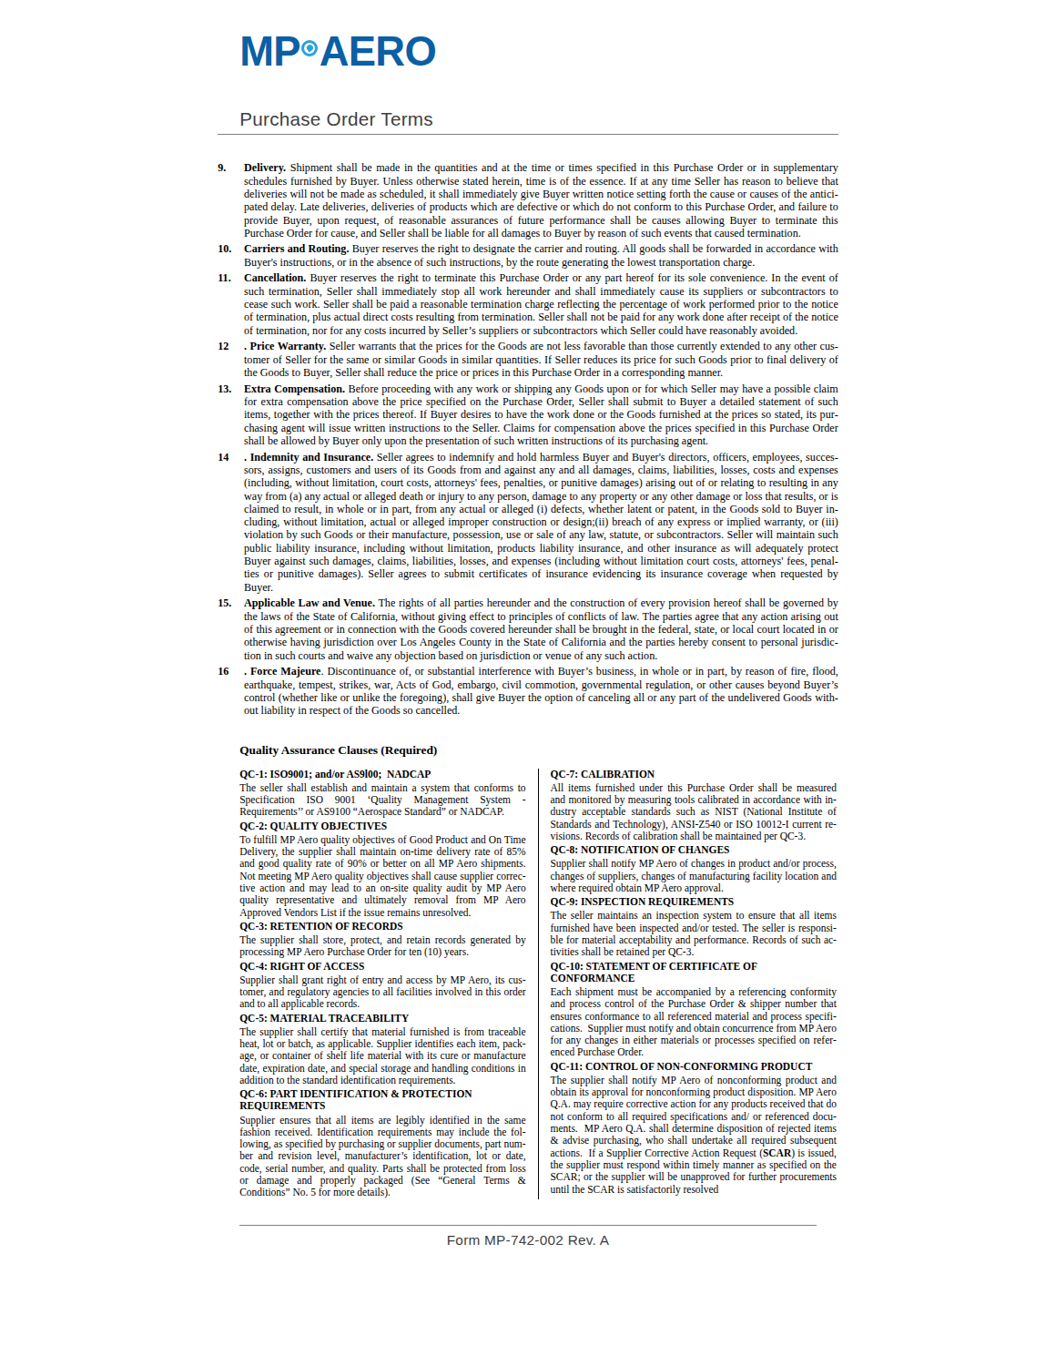MP AERO
Purchase Order Terms
9. Delivery. Shipment shall be made in the quantities and at the time or times specified in this Purchase Order or in supplementary schedules furnished by Buyer. Unless otherwise stated herein, time is of the essence. If at any time Seller has reason to believe that deliveries will not be made as scheduled, it shall immediately give Buyer written notice setting forth the cause or causes of the anticipated delay. Late deliveries, deliveries of products which are defective or which do not conform to this Purchase Order, and failure to provide Buyer, upon request, of reasonable assurances of future performance shall be causes allowing Buyer to terminate this Purchase Order for cause, and Seller shall be liable for all damages to Buyer by reason of such events that caused termination.
10. Carriers and Routing. Buyer reserves the right to designate the carrier and routing. All goods shall be forwarded in accordance with Buyer's instructions, or in the absence of such instructions, by the route generating the lowest transportation charge.
11. Cancellation. Buyer reserves the right to terminate this Purchase Order or any part hereof for its sole convenience. In the event of such termination, Seller shall immediately stop all work hereunder and shall immediately cause its suppliers or subcontractors to cease such work. Seller shall be paid a reasonable termination charge reflecting the percentage of work performed prior to the notice of termination, plus actual direct costs resulting from termination. Seller shall not be paid for any work done after receipt of the notice of termination, nor for any costs incurred by Seller’s suppliers or subcontractors which Seller could have reasonably avoided.
12 . Price Warranty. Seller warrants that the prices for the Goods are not less favorable than those currently extended to any other customer of Seller for the same or similar Goods in similar quantities. If Seller reduces its price for such Goods prior to final delivery of the Goods to Buyer, Seller shall reduce the price or prices in this Purchase Order in a corresponding manner.
13. Extra Compensation. Before proceeding with any work or shipping any Goods upon or for which Seller may have a possible claim for extra compensation above the price specified on the Purchase Order, Seller shall submit to Buyer a detailed statement of such items, together with the prices thereof. If Buyer desires to have the work done or the Goods furnished at the prices so stated, its purchasing agent will issue written instructions to the Seller. Claims for compensation above the prices specified in this Purchase Order shall be allowed by Buyer only upon the presentation of such written instructions of its purchasing agent.
14 . Indemnity and Insurance. Seller agrees to indemnify and hold harmless Buyer and Buyer's directors, officers, employees, successors, assigns, customers and users of its Goods from and against any and all damages, claims, liabilities, losses, costs and expenses (including, without limitation, court costs, attorneys' fees, penalties, or punitive damages) arising out of or relating to resulting in any way from (a) any actual or alleged death or injury to any person, damage to any property or any other damage or loss that results, or is claimed to result, in whole or in part, from any actual or alleged (i) defects, whether latent or patent, in the Goods sold to Buyer including, without limitation, actual or alleged improper construction or design;(ii) breach of any express or implied warranty, or (iii) violation by such Goods or their manufacture, possession, use or sale of any law, statute, or subcontractors. Seller will maintain such public liability insurance, including without limitation, products liability insurance, and other insurance as will adequately protect Buyer against such damages, claims, liabilities, losses, and expenses (including without limitation court costs, attorneys' fees, penalties or punitive damages). Seller agrees to submit certificates of insurance evidencing its insurance coverage when requested by Buyer.
15. Applicable Law and Venue. The rights of all parties hereunder and the construction of every provision hereof shall be governed by the laws of the State of California, without giving effect to principles of conflicts of law. The parties agree that any action arising out of this agreement or in connection with the Goods covered hereunder shall be brought in the federal, state, or local court located in or otherwise having jurisdiction over Los Angeles County in the State of California and the parties hereby consent to personal jurisdiction in such courts and waive any objection based on jurisdiction or venue of any such action.
16 . Force Majeure. Discontinuance of, or substantial interference with Buyer’s business, in whole or in part, by reason of fire, flood, earthquake, tempest, strikes, war, Acts of God, embargo, civil commotion, governmental regulation, or other causes beyond Buyer’s control (whether like or unlike the foregoing), shall give Buyer the option of canceling all or any part of the undelivered Goods without liability in respect of the Goods so cancelled.
Quality Assurance Clauses (Required)
QC-1: ISO9001; and/or AS9l00; NADCAP
The seller shall establish and maintain a system that conforms to Specification ISO 9001 ‘Quality Management System - Requirements’’ or AS9100 “Aerospace Standard” or NADCAP.
QC-2: QUALITY OBJECTIVES
To fulfill MP Aero quality objectives of Good Product and On Time Delivery, the supplier shall maintain on-time delivery rate of 85% and good quality rate of 90% or better on all MP Aero shipments. Not meeting MP Aero quality objectives shall cause supplier corrective action and may lead to an on-site quality audit by MP Aero quality representative and ultimately removal from MP Aero Approved Vendors List if the issue remains unresolved.
QC-3: RETENTION OF RECORDS
The supplier shall store, protect, and retain records generated by processing MP Aero Purchase Order for ten (10) years.
QC-4: RIGHT OF ACCESS
Supplier shall grant right of entry and access by MP Aero, its customer, and regulatory agencies to all facilities involved in this order and to all applicable records.
QC-5: MATERIAL TRACEABILITY
The supplier shall certify that material furnished is from traceable heat, lot or batch, as applicable. Supplier identifies each item, package, or container of shelf life material with its cure or manufacture date, expiration date, and special storage and handling conditions in addition to the standard identification requirements.
QC-6: PART IDENTIFICATION & PROTECTION REQUIREMENTS
Supplier ensures that all items are legibly identified in the same fashion received. Identification requirements may include the following, as specified by purchasing or supplier documents, part number and revision level, manufacturer’s identification, lot or date, code, serial number, and quality. Parts shall be protected from loss or damage and properly packaged (See “General Terms & Conditions” No. 5 for more details).
QC-7: CALIBRATION
All items furnished under this Purchase Order shall be measured and monitored by measuring tools calibrated in accordance with industry acceptable standards such as NIST (National Institute of Standards and Technology), ANSI-Z540 or ISO 10012-I current revisions. Records of calibration shall be maintained per QC-3.
QC-8: NOTIFICATION OF CHANGES
Supplier shall notify MP Aero of changes in product and/or process, changes of suppliers, changes of manufacturing facility location and where required obtain MP Aero approval.
QC-9: INSPECTION REQUIREMENTS
The seller maintains an inspection system to ensure that all items furnished have been inspected and/or tested. The seller is responsible for material acceptability and performance. Records of such activities shall be retained per QC-3.
QC-10: STATEMENT OF CERTIFICATE OF CONFORMANCE
Each shipment must be accompanied by a referencing conformity and process control of the Purchase Order & shipper number that ensures conformance to all referenced material and process specifications. Supplier must notify and obtain concurrence from MP Aero for any changes in either materials or processes specified on referenced Purchase Order.
QC-11: CONTROL OF NON-CONFORMING PRODUCT
The supplier shall notify MP Aero of nonconforming product and obtain its approval for nonconforming product disposition. MP Aero Q.A. may require corrective action for any products received that do not conform to all required specifications and/ or referenced documents. MP Aero Q.A. shall determine disposition of rejected items & advise purchasing, who shall undertake all required subsequent actions. If a Supplier Corrective Action Request (SCAR) is issued, the supplier must respond within timely manner as specified on the SCAR; or the supplier will be unapproved for further procurements until the SCAR is satisfactorily resolved
Form MP-742-002 Rev. A